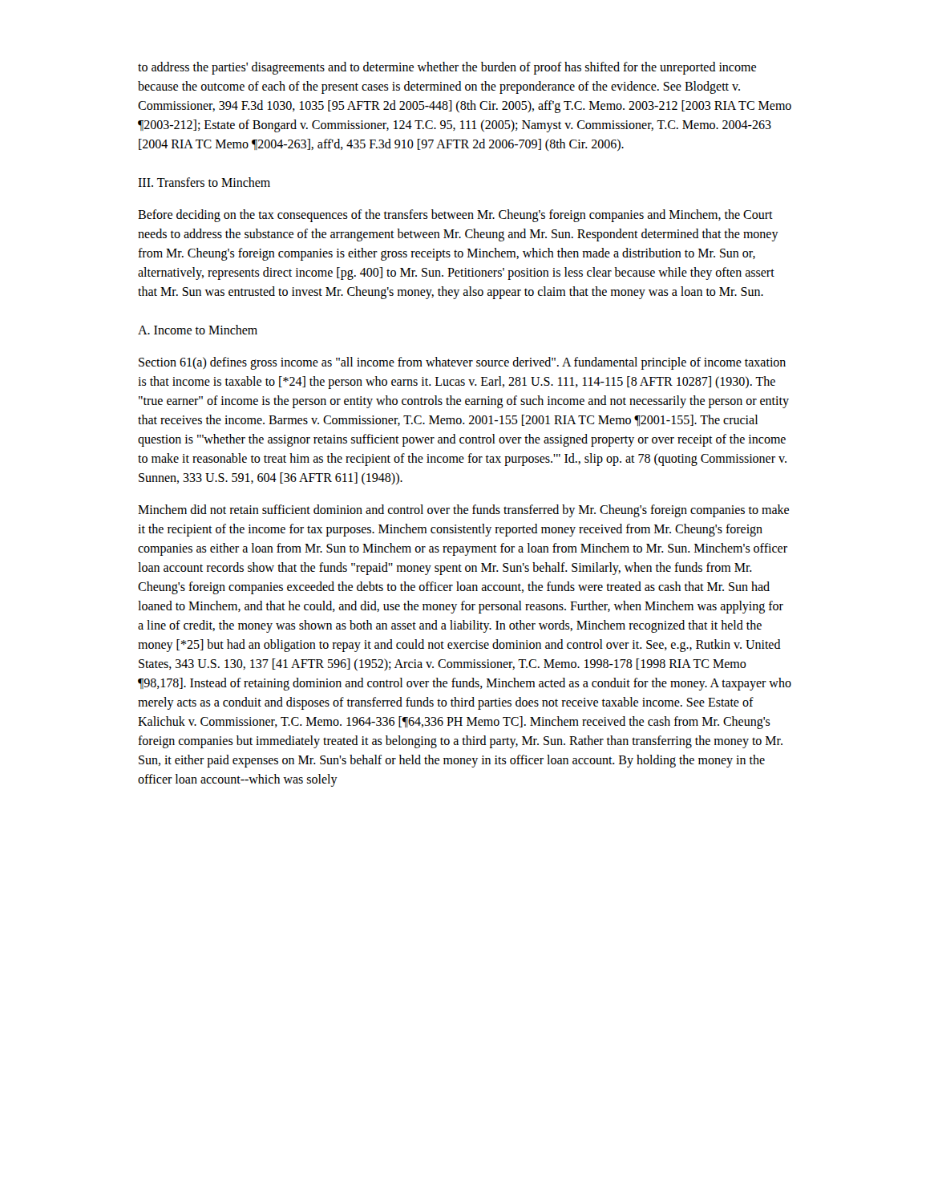to address the parties' disagreements and to determine whether the burden of proof has shifted for the unreported income because the outcome of each of the present cases is determined on the preponderance of the evidence. See Blodgett v. Commissioner, 394 F.3d 1030, 1035 [95 AFTR 2d 2005-448] (8th Cir. 2005), aff'g T.C. Memo. 2003-212 [2003 RIA TC Memo ¶2003-212]; Estate of Bongard v. Commissioner, 124 T.C. 95, 111 (2005); Namyst v. Commissioner, T.C. Memo. 2004-263 [2004 RIA TC Memo ¶2004-263], aff'd, 435 F.3d 910 [97 AFTR 2d 2006-709] (8th Cir. 2006).
III. Transfers to Minchem
Before deciding on the tax consequences of the transfers between Mr. Cheung's foreign companies and Minchem, the Court needs to address the substance of the arrangement between Mr. Cheung and Mr. Sun. Respondent determined that the money from Mr. Cheung's foreign companies is either gross receipts to Minchem, which then made a distribution to Mr. Sun or, alternatively, represents direct income [pg. 400] to Mr. Sun. Petitioners' position is less clear because while they often assert that Mr. Sun was entrusted to invest Mr. Cheung's money, they also appear to claim that the money was a loan to Mr. Sun.
A. Income to Minchem
Section 61(a) defines gross income as "all income from whatever source derived". A fundamental principle of income taxation is that income is taxable to [*24] the person who earns it. Lucas v. Earl, 281 U.S. 111, 114-115 [8 AFTR 10287] (1930). The "true earner" of income is the person or entity who controls the earning of such income and not necessarily the person or entity that receives the income. Barmes v. Commissioner, T.C. Memo. 2001-155 [2001 RIA TC Memo ¶2001-155]. The crucial question is "'whether the assignor retains sufficient power and control over the assigned property or over receipt of the income to make it reasonable to treat him as the recipient of the income for tax purposes.'" Id., slip op. at 78 (quoting Commissioner v. Sunnen, 333 U.S. 591, 604 [36 AFTR 611] (1948)).
Minchem did not retain sufficient dominion and control over the funds transferred by Mr. Cheung's foreign companies to make it the recipient of the income for tax purposes. Minchem consistently reported money received from Mr. Cheung's foreign companies as either a loan from Mr. Sun to Minchem or as repayment for a loan from Minchem to Mr. Sun. Minchem's officer loan account records show that the funds "repaid" money spent on Mr. Sun's behalf. Similarly, when the funds from Mr. Cheung's foreign companies exceeded the debts to the officer loan account, the funds were treated as cash that Mr. Sun had loaned to Minchem, and that he could, and did, use the money for personal reasons. Further, when Minchem was applying for a line of credit, the money was shown as both an asset and a liability. In other words, Minchem recognized that it held the money [*25] but had an obligation to repay it and could not exercise dominion and control over it. See, e.g., Rutkin v. United States, 343 U.S. 130, 137 [41 AFTR 596] (1952); Arcia v. Commissioner, T.C. Memo. 1998-178 [1998 RIA TC Memo ¶98,178]. Instead of retaining dominion and control over the funds, Minchem acted as a conduit for the money. A taxpayer who merely acts as a conduit and disposes of transferred funds to third parties does not receive taxable income. See Estate of Kalichuk v. Commissioner, T.C. Memo. 1964-336 [¶64,336 PH Memo TC]. Minchem received the cash from Mr. Cheung's foreign companies but immediately treated it as belonging to a third party, Mr. Sun. Rather than transferring the money to Mr. Sun, it either paid expenses on Mr. Sun's behalf or held the money in its officer loan account. By holding the money in the officer loan account--which was solely